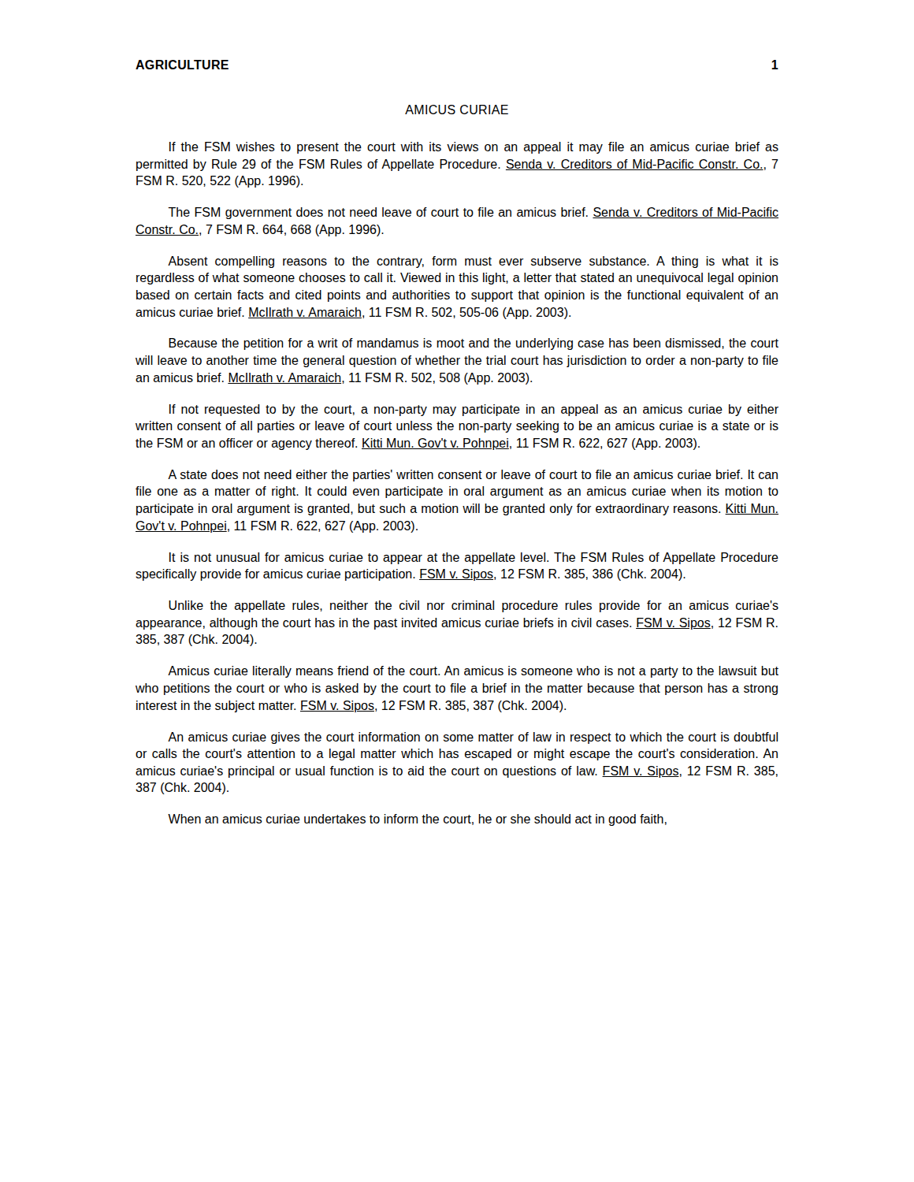AGRICULTURE 1
AMICUS CURIAE
If the FSM wishes to present the court with its views on an appeal it may file an amicus curiae brief as permitted by Rule 29 of the FSM Rules of Appellate Procedure. Senda v. Creditors of Mid-Pacific Constr. Co., 7 FSM R. 520, 522 (App. 1996).
The FSM government does not need leave of court to file an amicus brief. Senda v. Creditors of Mid-Pacific Constr. Co., 7 FSM R. 664, 668 (App. 1996).
Absent compelling reasons to the contrary, form must ever subserve substance. A thing is what it is regardless of what someone chooses to call it. Viewed in this light, a letter that stated an unequivocal legal opinion based on certain facts and cited points and authorities to support that opinion is the functional equivalent of an amicus curiae brief. McIlrath v. Amaraich, 11 FSM R. 502, 505-06 (App. 2003).
Because the petition for a writ of mandamus is moot and the underlying case has been dismissed, the court will leave to another time the general question of whether the trial court has jurisdiction to order a non-party to file an amicus brief. McIlrath v. Amaraich, 11 FSM R. 502, 508 (App. 2003).
If not requested to by the court, a non-party may participate in an appeal as an amicus curiae by either written consent of all parties or leave of court unless the non-party seeking to be an amicus curiae is a state or is the FSM or an officer or agency thereof. Kitti Mun. Gov't v. Pohnpei, 11 FSM R. 622, 627 (App. 2003).
A state does not need either the parties' written consent or leave of court to file an amicus curiae brief. It can file one as a matter of right. It could even participate in oral argument as an amicus curiae when its motion to participate in oral argument is granted, but such a motion will be granted only for extraordinary reasons. Kitti Mun. Gov't v. Pohnpei, 11 FSM R. 622, 627 (App. 2003).
It is not unusual for amicus curiae to appear at the appellate level. The FSM Rules of Appellate Procedure specifically provide for amicus curiae participation. FSM v. Sipos, 12 FSM R. 385, 386 (Chk. 2004).
Unlike the appellate rules, neither the civil nor criminal procedure rules provide for an amicus curiae's appearance, although the court has in the past invited amicus curiae briefs in civil cases. FSM v. Sipos, 12 FSM R. 385, 387 (Chk. 2004).
Amicus curiae literally means friend of the court. An amicus is someone who is not a party to the lawsuit but who petitions the court or who is asked by the court to file a brief in the matter because that person has a strong interest in the subject matter. FSM v. Sipos, 12 FSM R. 385, 387 (Chk. 2004).
An amicus curiae gives the court information on some matter of law in respect to which the court is doubtful or calls the court's attention to a legal matter which has escaped or might escape the court's consideration. An amicus curiae's principal or usual function is to aid the court on questions of law. FSM v. Sipos, 12 FSM R. 385, 387 (Chk. 2004).
When an amicus curiae undertakes to inform the court, he or she should act in good faith,